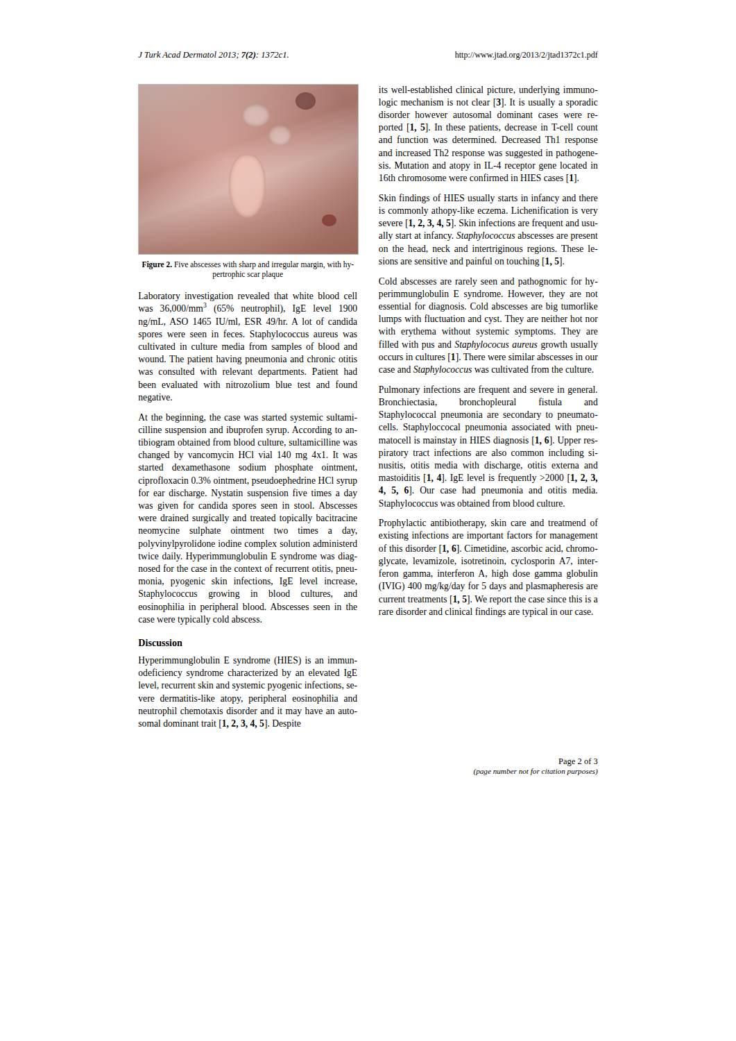J Turk Acad Dermatol 2013; 7(2): 1372c1.
http://www.jtad.org/2013/2/jtad1372c1.pdf
Figure 2. Five abscesses with sharp and irregular margin, with hypertrophic scar plaque
Laboratory investigation revealed that white blood cell was 36,000/mm3 (65% neutrophil), IgE level 1900 ng/mL, ASO 1465 IU/ml, ESR 49/hr. A lot of candida spores were seen in feces. Staphylococcus aureus was cultivated in culture media from samples of blood and wound. The patient having pneumonia and chronic otitis was consulted with relevant departments. Patient had been evaluated with nitrozolium blue test and found negative.
At the beginning, the case was started systemic sultamicilline suspension and ibuprofen syrup. According to antibiogram obtained from blood culture, sultamicilline was changed by vancomycin HCl vial 140 mg 4x1. It was started dexamethasone sodium phosphate ointment, ciprofloxacin 0.3% ointment, pseudoephedrine HCl syrup for ear discharge. Nystatin suspension five times a day was given for candida spores seen in stool. Abscesses were drained surgically and treated topically bacitracine neomycine sulphate ointment two times a day, polyvinylpyrolidone iodine complex solution administerd twice daily. Hyperimmunglobulin E syndrome was diagnosed for the case in the context of recurrent otitis, pneumonia, pyogenic skin infections, IgE level increase, Staphylococcus growing in blood cultures, and eosinophilia in peripheral blood. Abscesses seen in the case were typically cold abscess.
Discussion
Hyperimmunglobulin E syndrome (HIES) is an immunodeficiency syndrome characterized by an elevated IgE level, recurrent skin and systemic pyogenic infections, severe dermatitis-like atopy, peripheral eosinophilia and neutrophil chemotaxis disorder and it may have an autosomal dominant trait [1, 2, 3, 4, 5]. Despite
its well-established clinical picture, underlying immunologic mechanism is not clear [3]. It is usually a sporadic disorder however autosomal dominant cases were reported [1, 5]. In these patients, decrease in T-cell count and function was determined. Decreased Th1 response and increased Th2 response was suggested in pathogenesis. Mutation and atopy in IL-4 receptor gene located in 16th chromosome were confirmed in HIES cases [1].
Skin findings of HIES usually starts in infancy and there is commonly athopy-like eczema. Lichenification is very severe [1, 2, 3, 4, 5]. Skin infections are frequent and usually start at infancy. Staphylococcus abscesses are present on the head, neck and intertriginous regions. These lesions are sensitive and painful on touching [1, 5].
Cold abscesses are rarely seen and pathognomic for hyperimmunglobulin E syndrome. However, they are not essential for diagnosis. Cold abscesses are big tumorlike lumps with fluctuation and cyst. They are neither hot nor with erythema without systemic symptoms. They are filled with pus and Staphylococus aureus growth usually occurs in cultures [1]. There were similar abscesses in our case and Staphylococcus was cultivated from the culture.
Pulmonary infections are frequent and severe in general. Bronchiectasia, bronchopleural fistula and Staphylococcal pneumonia are secondary to pneumatocells. Staphyloccocal pneumonia associated with pneumatocell is mainstay in HIES diagnosis [1, 6]. Upper respiratory tract infections are also common including sinusitis, otitis media with discharge, otitis externa and mastoiditis [1, 4]. IgE level is frequently >2000 [1, 2, 3, 4, 5, 6]. Our case had pneumonia and otitis media. Staphylococcus was obtained from blood culture.
Prophylactic antibiotherapy, skin care and treatmend of existing infections are important factors for management of this disorder [1, 6]. Cimetidine, ascorbic acid, chromoglycate, levamizole, isotretinoin, cyclosporin A7, interferon gamma, interferon A, high dose gamma globulin (IVIG) 400 mg/kg/day for 5 days and plasmapheresis are current treatments [1, 5]. We report the case since this is a rare disorder and clinical findings are typical in our case.
Page 2 of 3 (page number not for citation purposes)